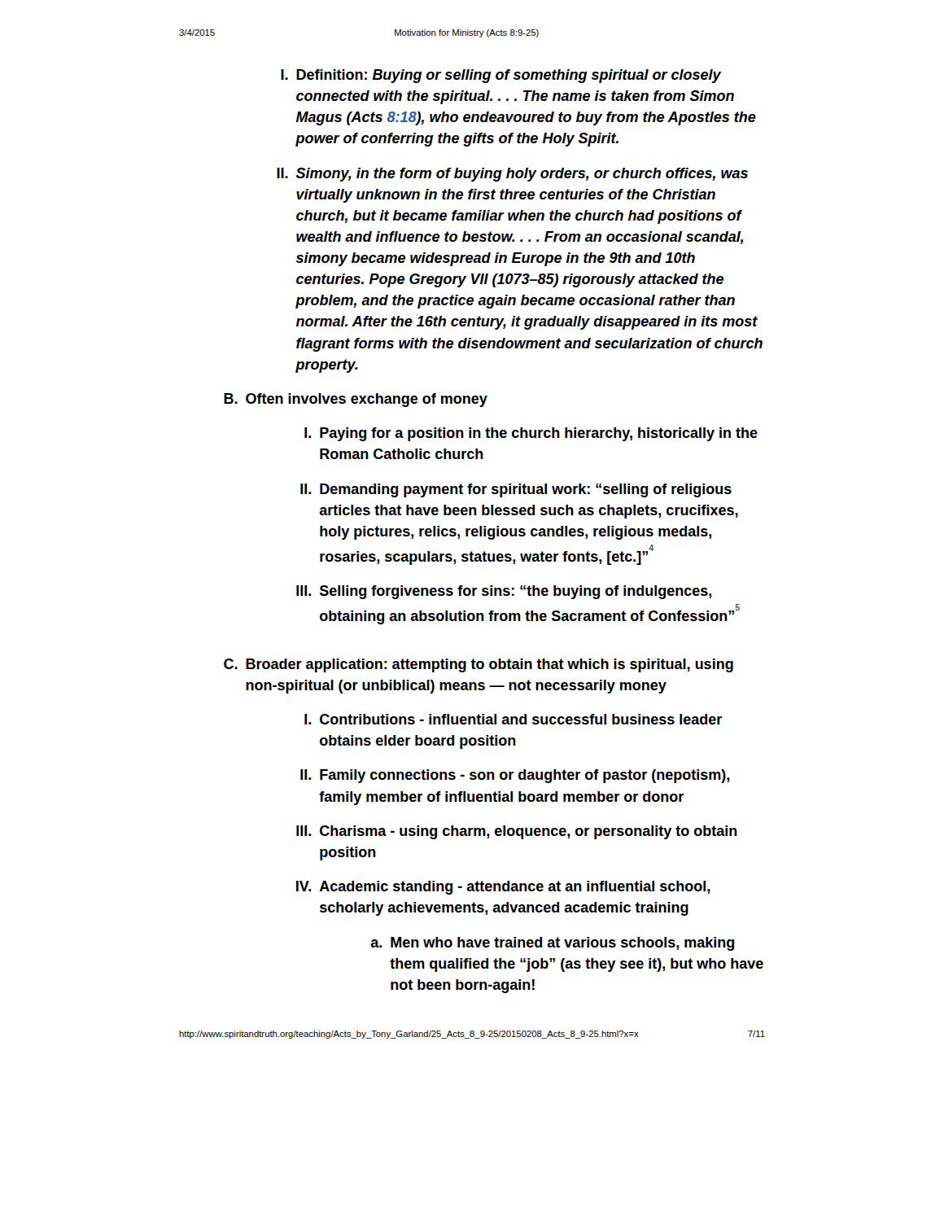3/4/2015 Motivation for Ministry (Acts 8:9-25)
I. Definition: Buying or selling of something spiritual or closely connected with the spiritual. . . . The name is taken from Simon Magus (Acts 8:18), who endeavoured to buy from the Apostles the power of conferring the gifts of the Holy Spirit.
II. Simony, in the form of buying holy orders, or church offices, was virtually unknown in the first three centuries of the Christian church, but it became familiar when the church had positions of wealth and influence to bestow. . . . From an occasional scandal, simony became widespread in Europe in the 9th and 10th centuries. Pope Gregory VII (1073–85) rigorously attacked the problem, and the practice again became occasional rather than normal. After the 16th century, it gradually disappeared in its most flagrant forms with the disendowment and secularization of church property.
B. Often involves exchange of money
I. Paying for a position in the church hierarchy, historically in the Roman Catholic church
II. Demanding payment for spiritual work: “selling of religious articles that have been blessed such as chaplets, crucifixes, holy pictures, relics, religious candles, religious medals, rosaries, scapulars, statues, water fonts, [etc.]”4
III. Selling forgiveness for sins: “the buying of indulgences, obtaining an absolution from the Sacrament of Confession”5
C. Broader application: attempting to obtain that which is spiritual, using non-spiritual (or unbiblical) means — not necessarily money
I. Contributions - influential and successful business leader obtains elder board position
II. Family connections - son or daughter of pastor (nepotism), family member of influential board member or donor
III. Charisma - using charm, eloquence, or personality to obtain position
IV. Academic standing - attendance at an influential school, scholarly achievements, advanced academic training
a. Men who have trained at various schools, making them qualified the “job” (as they see it), but who have not been born-again!
http://www.spiritandtruth.org/teaching/Acts_by_Tony_Garland/25_Acts_8_9-25/20150208_Acts_8_9-25.html?x=x 7/11